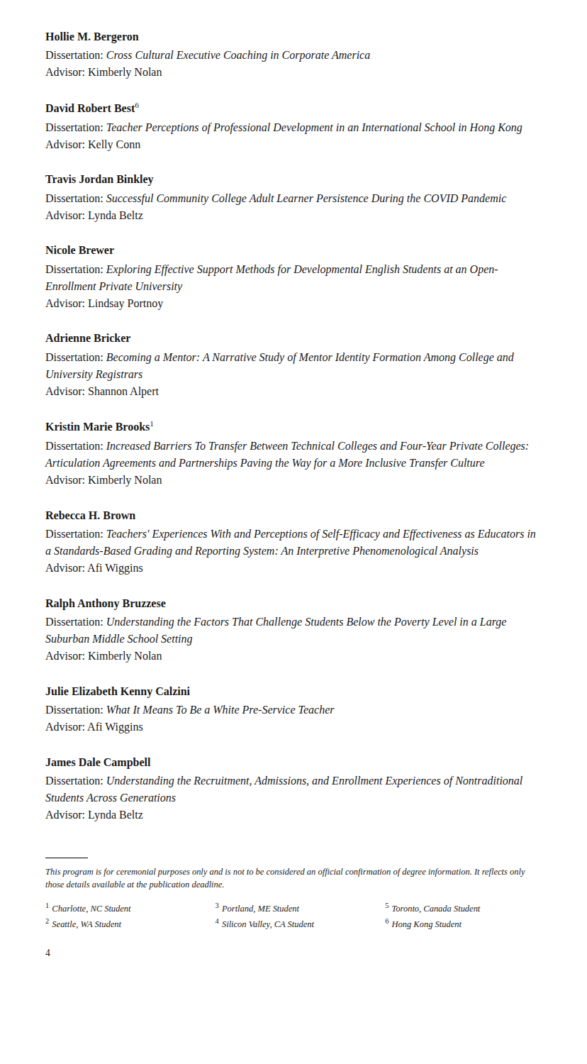Hollie M. Bergeron
Dissertation: Cross Cultural Executive Coaching in Corporate America
Advisor: Kimberly Nolan
David Robert Best6
Dissertation: Teacher Perceptions of Professional Development in an International School in Hong Kong
Advisor: Kelly Conn
Travis Jordan Binkley
Dissertation: Successful Community College Adult Learner Persistence During the COVID Pandemic
Advisor: Lynda Beltz
Nicole Brewer
Dissertation: Exploring Effective Support Methods for Developmental English Students at an Open-Enrollment Private University
Advisor: Lindsay Portnoy
Adrienne Bricker
Dissertation: Becoming a Mentor: A Narrative Study of Mentor Identity Formation Among College and University Registrars
Advisor: Shannon Alpert
Kristin Marie Brooks1
Dissertation: Increased Barriers To Transfer Between Technical Colleges and Four-Year Private Colleges: Articulation Agreements and Partnerships Paving the Way for a More Inclusive Transfer Culture
Advisor: Kimberly Nolan
Rebecca H. Brown
Dissertation: Teachers' Experiences With and Perceptions of Self-Efficacy and Effectiveness as Educators in a Standards-Based Grading and Reporting System: An Interpretive Phenomenological Analysis
Advisor: Afi Wiggins
Ralph Anthony Bruzzese
Dissertation: Understanding the Factors That Challenge Students Below the Poverty Level in a Large Suburban Middle School Setting
Advisor: Kimberly Nolan
Julie Elizabeth Kenny Calzini
Dissertation: What It Means To Be a White Pre-Service Teacher
Advisor: Afi Wiggins
James Dale Campbell
Dissertation: Understanding the Recruitment, Admissions, and Enrollment Experiences of Nontraditional Students Across Generations
Advisor: Lynda Beltz
This program is for ceremonial purposes only and is not to be considered an official confirmation of degree information. It reflects only those details available at the publication deadline.
1Charlotte, NC Student
2Seattle, WA Student
3Portland, ME Student
4Silicon Valley, CA Student
5Toronto, Canada Student
6Hong Kong Student
4